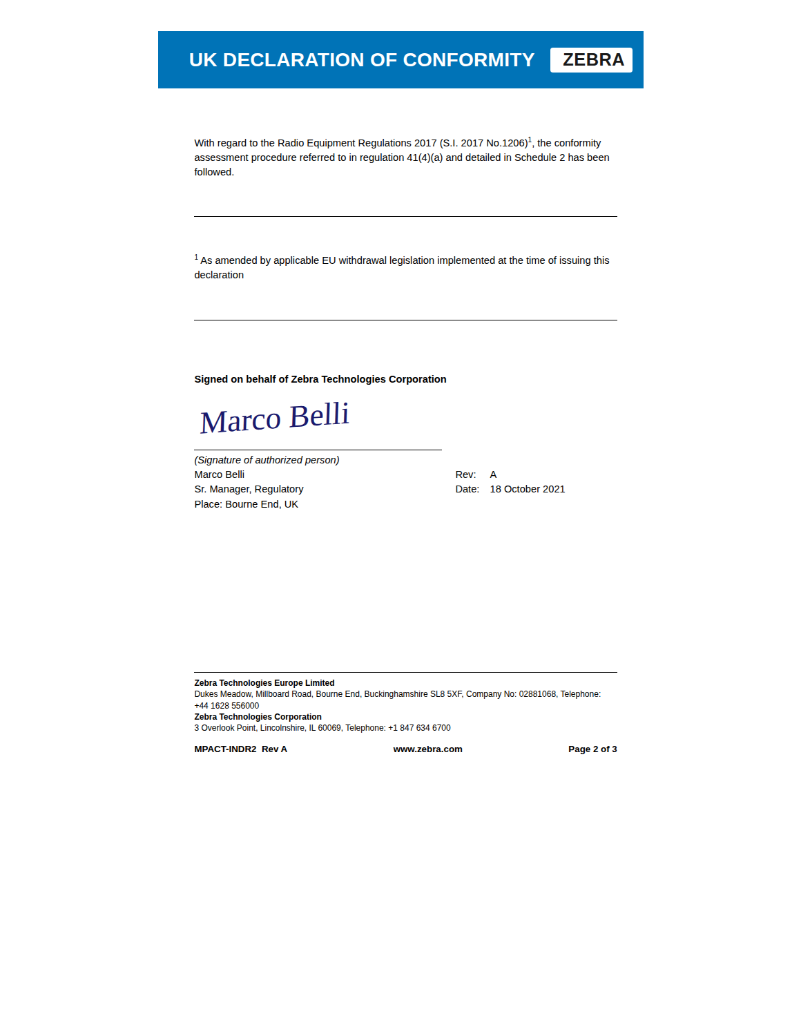UK DECLARATION OF CONFORMITY
    ZEBRA
With regard to the Radio Equipment Regulations 2017 (S.I. 2017 No.1206)1, the conformity assessment procedure referred to in regulation 41(4)(a) and detailed in Schedule 2 has been followed.
1 As amended by applicable EU withdrawal legislation implemented at the time of issuing this declaration
Signed on behalf of Zebra Technologies Corporation
Marco Belli
(Signature of authorized person)
Marco Belli
Sr. Manager, Regulatory
Place: Bourne End, UK
| Rev: | A |
| Date: | 18 October 2021 |
Zebra Technologies Europe Limited
Dukes Meadow, Millboard Road, Bourne End, Buckinghamshire SL8 5XF, Company No: 02881068, Telephone: +44 1628 556000
Zebra Technologies Corporation
3 Overlook Point, Lincolnshire, IL 60069, Telephone: +1 847 634 6700
MPACT-INDR2 Rev A www.zebra.com Page 2 of 3